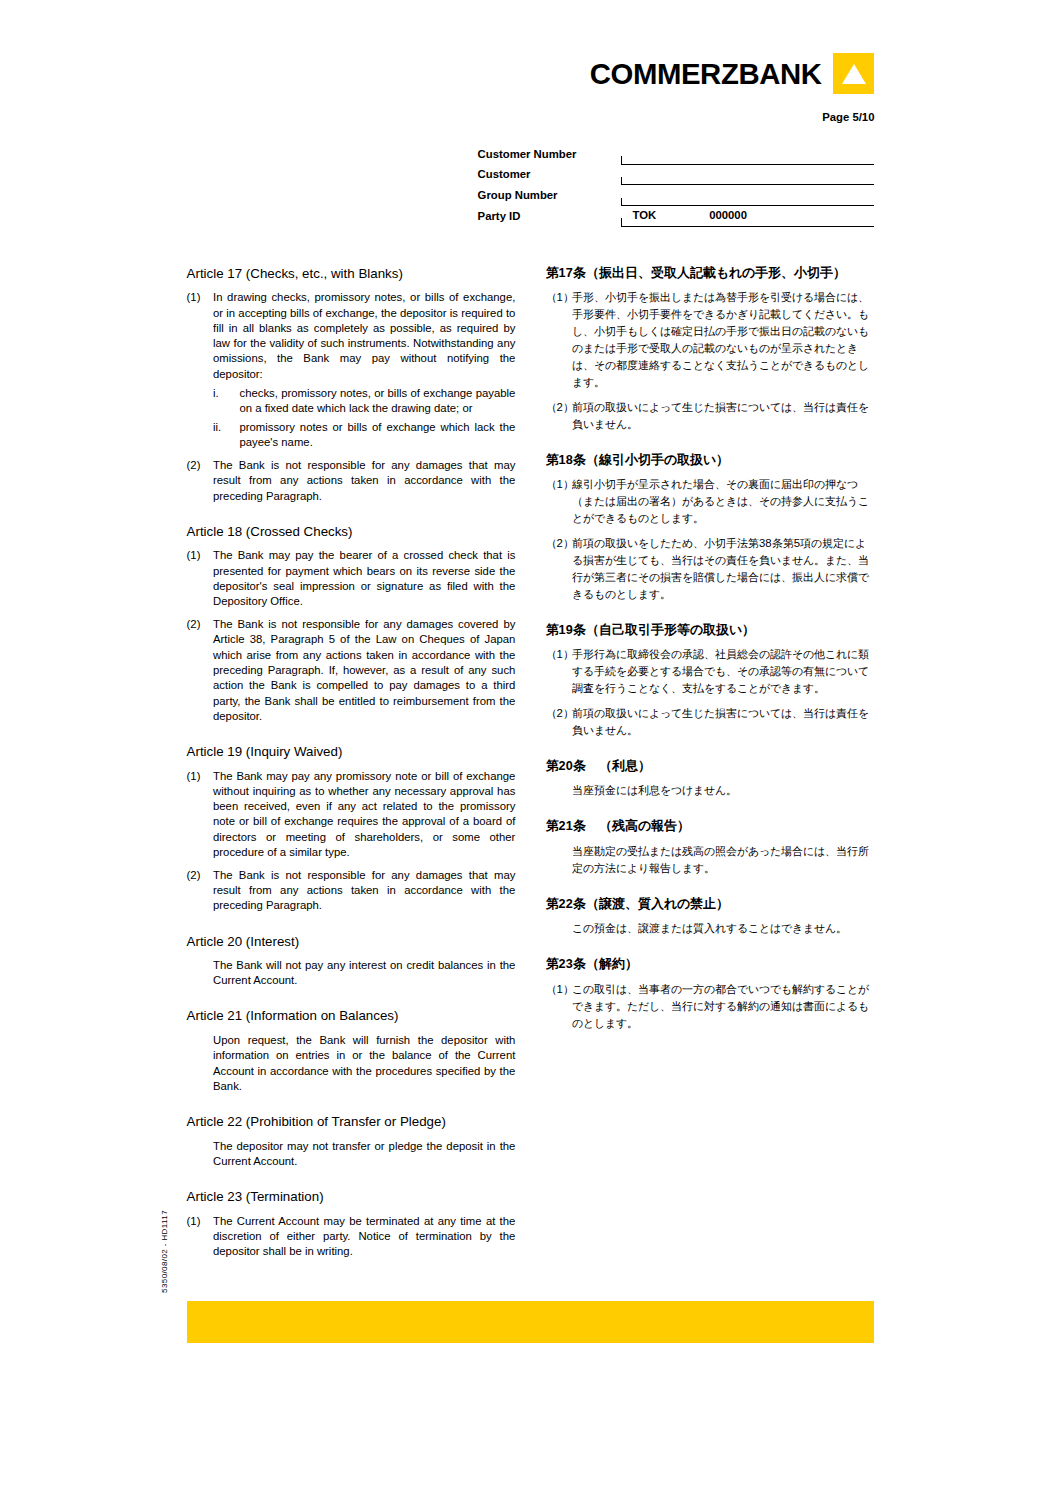COMMERZBANK
Page 5/10
| Customer Number | |
| Customer | |
| Group Number | |
| Party ID | TOK 000000 |
Article 17 (Checks, etc., with Blanks)
In drawing checks, promissory notes, or bills of exchange, or in accepting bills of exchange, the depositor is required to fill in all blanks as completely as possible, as required by law for the validity of such instruments. Notwithstanding any omissions, the Bank may pay without notifying the depositor:
checks, promissory notes, or bills of exchange payable on a fixed date which lack the drawing date; or
promissory notes or bills of exchange which lack the payee's name.
The Bank is not responsible for any damages that may result from any actions taken in accordance with the preceding Paragraph.
Article 18 (Crossed Checks)
The Bank may pay the bearer of a crossed check that is presented for payment which bears on its reverse side the depositor's seal impression or signature as filed with the Depository Office.
The Bank is not responsible for any damages covered by Article 38, Paragraph 5 of the Law on Cheques of Japan which arise from any actions taken in accordance with the preceding Paragraph. If, however, as a result of any such action the Bank is compelled to pay damages to a third party, the Bank shall be entitled to reimbursement from the depositor.
Article 19 (Inquiry Waived)
The Bank may pay any promissory note or bill of exchange without inquiring as to whether any necessary approval has been received, even if any act related to the promissory note or bill of exchange requires the approval of a board of directors or meeting of shareholders, or some other procedure of a similar type.
The Bank is not responsible for any damages that may result from any actions taken in accordance with the preceding Paragraph.
Article 20 (Interest)
The Bank will not pay any interest on credit balances in the Current Account.
Article 21 (Information on Balances)
Upon request, the Bank will furnish the depositor with information on entries in or the balance of the Current Account in accordance with the procedures specified by the Bank.
Article 22 (Prohibition of Transfer or Pledge)
The depositor may not transfer or pledge the deposit in the Current Account.
Article 23 (Termination)
The Current Account may be terminated at any time at the discretion of either party. Notice of termination by the depositor shall be in writing.
第17条（振出日、受取人記載もれの手形、小切手）
（1）手形、小切手を振出しまたは為替手形を引受ける場合には、手形要件、小切手要件をできるかぎり記載してください。もし、小切手もしくは確定日払の手形で振出日の記載のないものまたは手形で受取人の記載のないものが呈示されたときは、その都度連絡することなく支払うことができるものとします。
（2）前項の取扱いによって生じた損害については、当行は責任を負いません。
第18条（線引小切手の取扱い）
（1）線引小切手が呈示された場合、その裏面に届出印の押なつ（または届出の署名）があるときは、その持参人に支払うことができるものとします。
（2）前項の取扱いをしたため、小切手法第38条第5項の規定による損害が生じても、当行はその責任を負いません。また、当行が第三者にその損害を賠償した場合には、振出人に求償できるものとします。
第19条（自己取引手形等の取扱い）
（1）手形行為に取締役会の承認、社員総会の認許その他これに類する手続を必要とする場合でも、その承認等の有無について調査を行うことなく、支払をすることができます。
（2）前項の取扱いによって生じた損害については、当行は責任を負いません。
第20条　（利息）
当座預金には利息をつけません。
第21条　（残高の報告）
当座勘定の受払または残高の照会があった場合には、当行所定の方法により報告します。
第22条（譲渡、質入れの禁止）
この預金は、譲渡または質入れすることはできません。
第23条（解約）
（1）この取引は、当事者の一方の都合でいつでも解約することができます。ただし、当行に対する解約の通知は書面によるものとします。
5350/08/02 - HD1117